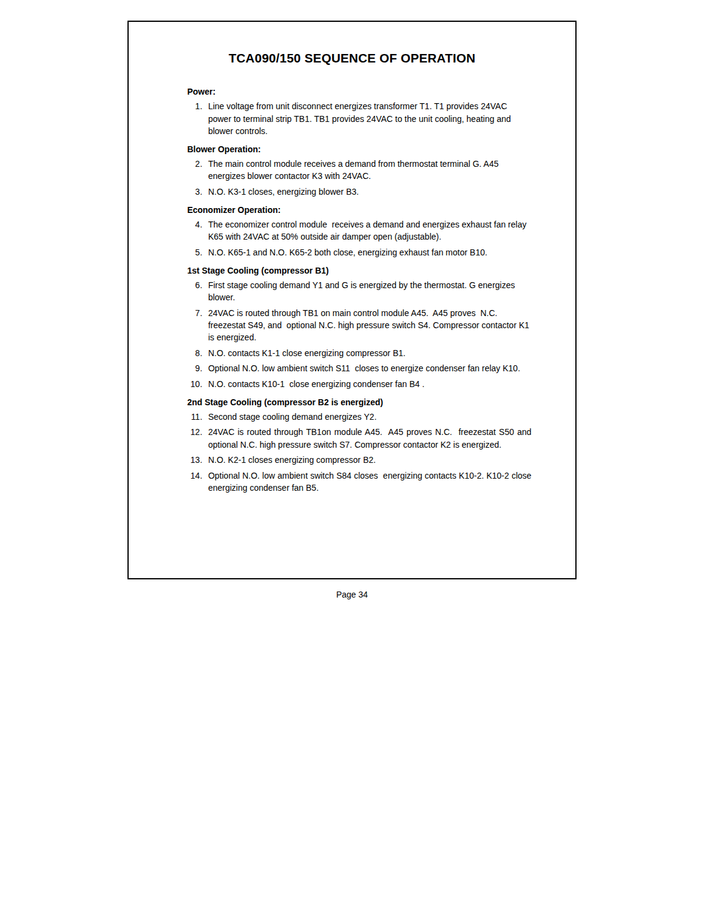TCA090/150 SEQUENCE OF OPERATION
Power:
Line voltage from unit disconnect energizes transformer T1. T1 provides 24VAC power to terminal strip TB1. TB1 provides 24VAC to the unit cooling, heating and blower controls.
Blower Operation:
The main control module receives a demand from thermostat terminal G. A45 energizes blower contactor K3 with 24VAC.
N.O. K3-1 closes, energizing blower B3.
Economizer Operation:
The economizer control module receives a demand and energizes exhaust fan relay K65 with 24VAC at 50% outside air damper open (adjustable).
N.O. K65-1 and N.O. K65-2 both close, energizing exhaust fan motor B10.
1st Stage Cooling (compressor B1)
First stage cooling demand Y1 and G is energized by the thermostat. G energizes blower.
24VAC is routed through TB1 on main control module A45. A45 proves N.C. freezestat S49, and optional N.C. high pressure switch S4. Compressor contactor K1 is energized.
N.O. contacts K1-1 close energizing compressor B1.
Optional N.O. low ambient switch S11 closes to energize condenser fan relay K10.
N.O. contacts K10-1 close energizing condenser fan B4 .
2nd Stage Cooling (compressor B2 is energized)
Second stage cooling demand energizes Y2.
24VAC is routed through TB1on module A45. A45 proves N.C. freezestat S50 and optional N.C. high pressure switch S7. Compressor contactor K2 is energized.
N.O. K2-1 closes energizing compressor B2.
Optional N.O. low ambient switch S84 closes energizing contacts K10-2. K10-2 close energizing condenser fan B5.
Page 34